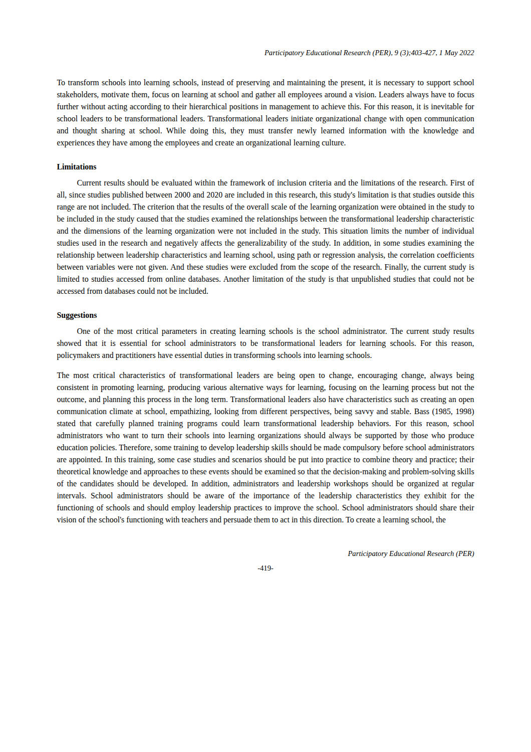Participatory Educational Research (PER), 9 (3);403-427, 1 May 2022
To transform schools into learning schools, instead of preserving and maintaining the present, it is necessary to support school stakeholders, motivate them, focus on learning at school and gather all employees around a vision. Leaders always have to focus further without acting according to their hierarchical positions in management to achieve this. For this reason, it is inevitable for school leaders to be transformational leaders. Transformational leaders initiate organizational change with open communication and thought sharing at school. While doing this, they must transfer newly learned information with the knowledge and experiences they have among the employees and create an organizational learning culture.
Limitations
Current results should be evaluated within the framework of inclusion criteria and the limitations of the research. First of all, since studies published between 2000 and 2020 are included in this research, this study's limitation is that studies outside this range are not included. The criterion that the results of the overall scale of the learning organization were obtained in the study to be included in the study caused that the studies examined the relationships between the transformational leadership characteristic and the dimensions of the learning organization were not included in the study. This situation limits the number of individual studies used in the research and negatively affects the generalizability of the study. In addition, in some studies examining the relationship between leadership characteristics and learning school, using path or regression analysis, the correlation coefficients between variables were not given. And these studies were excluded from the scope of the research. Finally, the current study is limited to studies accessed from online databases. Another limitation of the study is that unpublished studies that could not be accessed from databases could not be included.
Suggestions
One of the most critical parameters in creating learning schools is the school administrator. The current study results showed that it is essential for school administrators to be transformational leaders for learning schools. For this reason, policymakers and practitioners have essential duties in transforming schools into learning schools.
The most critical characteristics of transformational leaders are being open to change, encouraging change, always being consistent in promoting learning, producing various alternative ways for learning, focusing on the learning process but not the outcome, and planning this process in the long term. Transformational leaders also have characteristics such as creating an open communication climate at school, empathizing, looking from different perspectives, being savvy and stable. Bass (1985, 1998) stated that carefully planned training programs could learn transformational leadership behaviors. For this reason, school administrators who want to turn their schools into learning organizations should always be supported by those who produce education policies. Therefore, some training to develop leadership skills should be made compulsory before school administrators are appointed. In this training, some case studies and scenarios should be put into practice to combine theory and practice; their theoretical knowledge and approaches to these events should be examined so that the decision-making and problem-solving skills of the candidates should be developed. In addition, administrators and leadership workshops should be organized at regular intervals. School administrators should be aware of the importance of the leadership characteristics they exhibit for the functioning of schools and should employ leadership practices to improve the school. School administrators should share their vision of the school's functioning with teachers and persuade them to act in this direction. To create a learning school, the
Participatory Educational Research (PER)
-419-